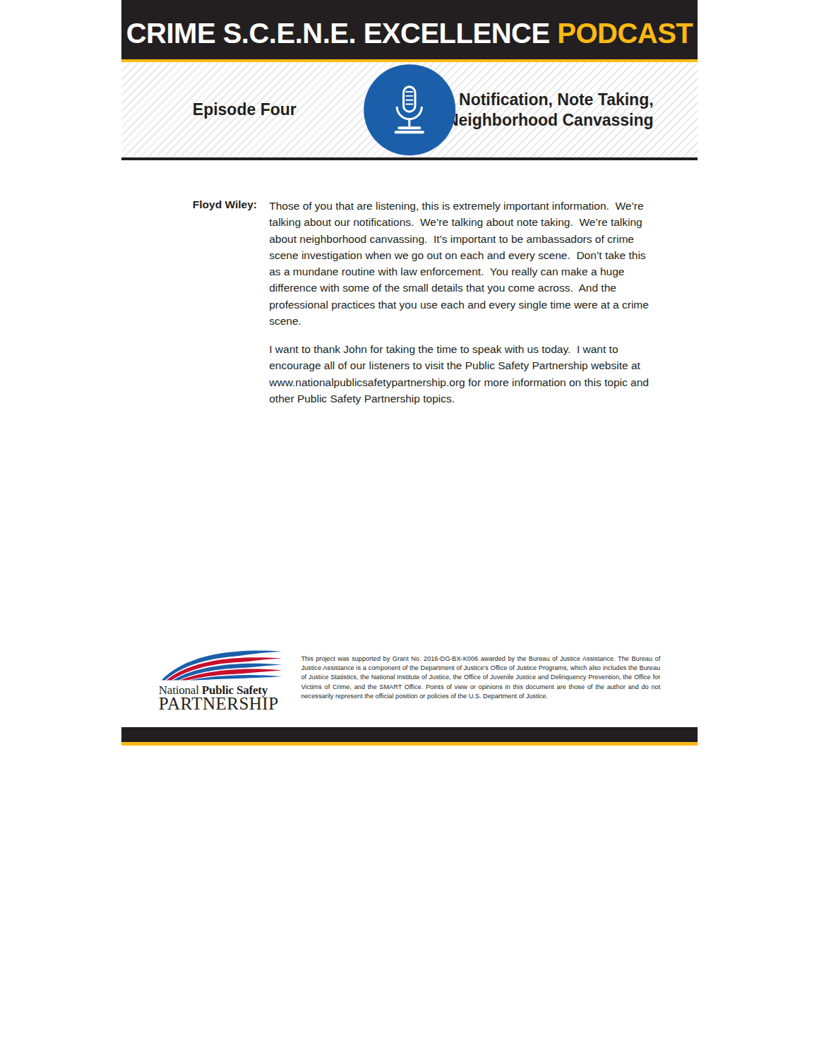CRIME S.C.E.N.E. EXCELLENCE PODCAST
Episode Four
Notification, Note Taking,
and Neighborhood Canvassing
Floyd Wiley:
Those of you that are listening, this is extremely important information. We’re talking about our notifications. We’re talking about note taking. We’re talking about neighborhood canvassing. It’s important to be ambassadors of crime scene investigation when we go out on each and every scene. Don’t take this as a mundane routine with law enforcement. You really can make a huge difference with some of the small details that you come across. And the professional practices that you use each and every single time were at a crime scene.
I want to thank John for taking the time to speak with us today. I want to encourage all of our listeners to visit the Public Safety Partnership website at www.nationalpublicsafetypartnership.org for more information on this topic and other Public Safety Partnership topics.
National Public Safety
PARTNERSHIP
This project was supported by Grant No. 2016-DG-BX-K006 awarded by the Bureau of Justice Assistance. The Bureau of Justice Assistance is a component of the Department of Justice’s Office of Justice Programs, which also includes the Bureau of Justice Statistics, the National Institute of Justice, the Office of Juvenile Justice and Delinquency Prevention, the Office for Victims of Crime, and the SMART Office. Points of view or opinions in this document are those of the author and do not necessarily represent the official position or policies of the U.S. Department of Justice.